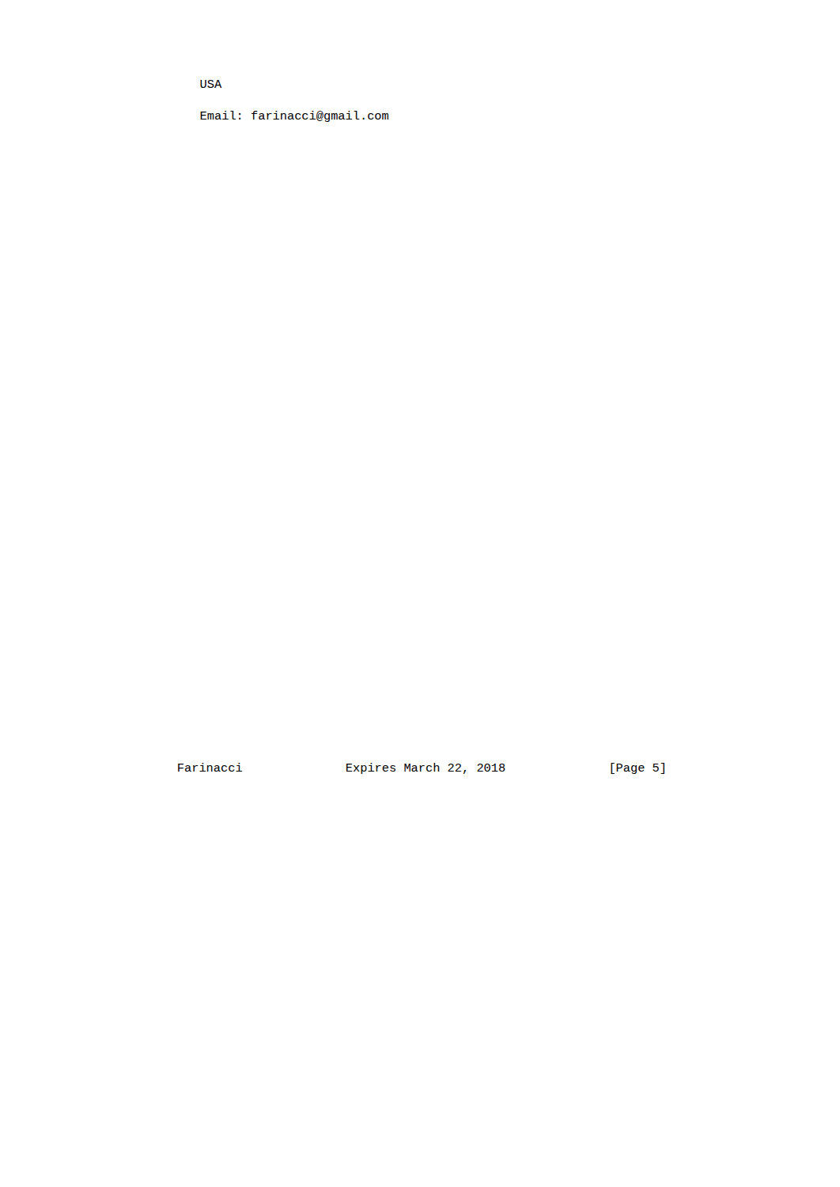USA
Email: farinacci@gmail.com
Farinacci Expires March 22, 2018 [Page 5]